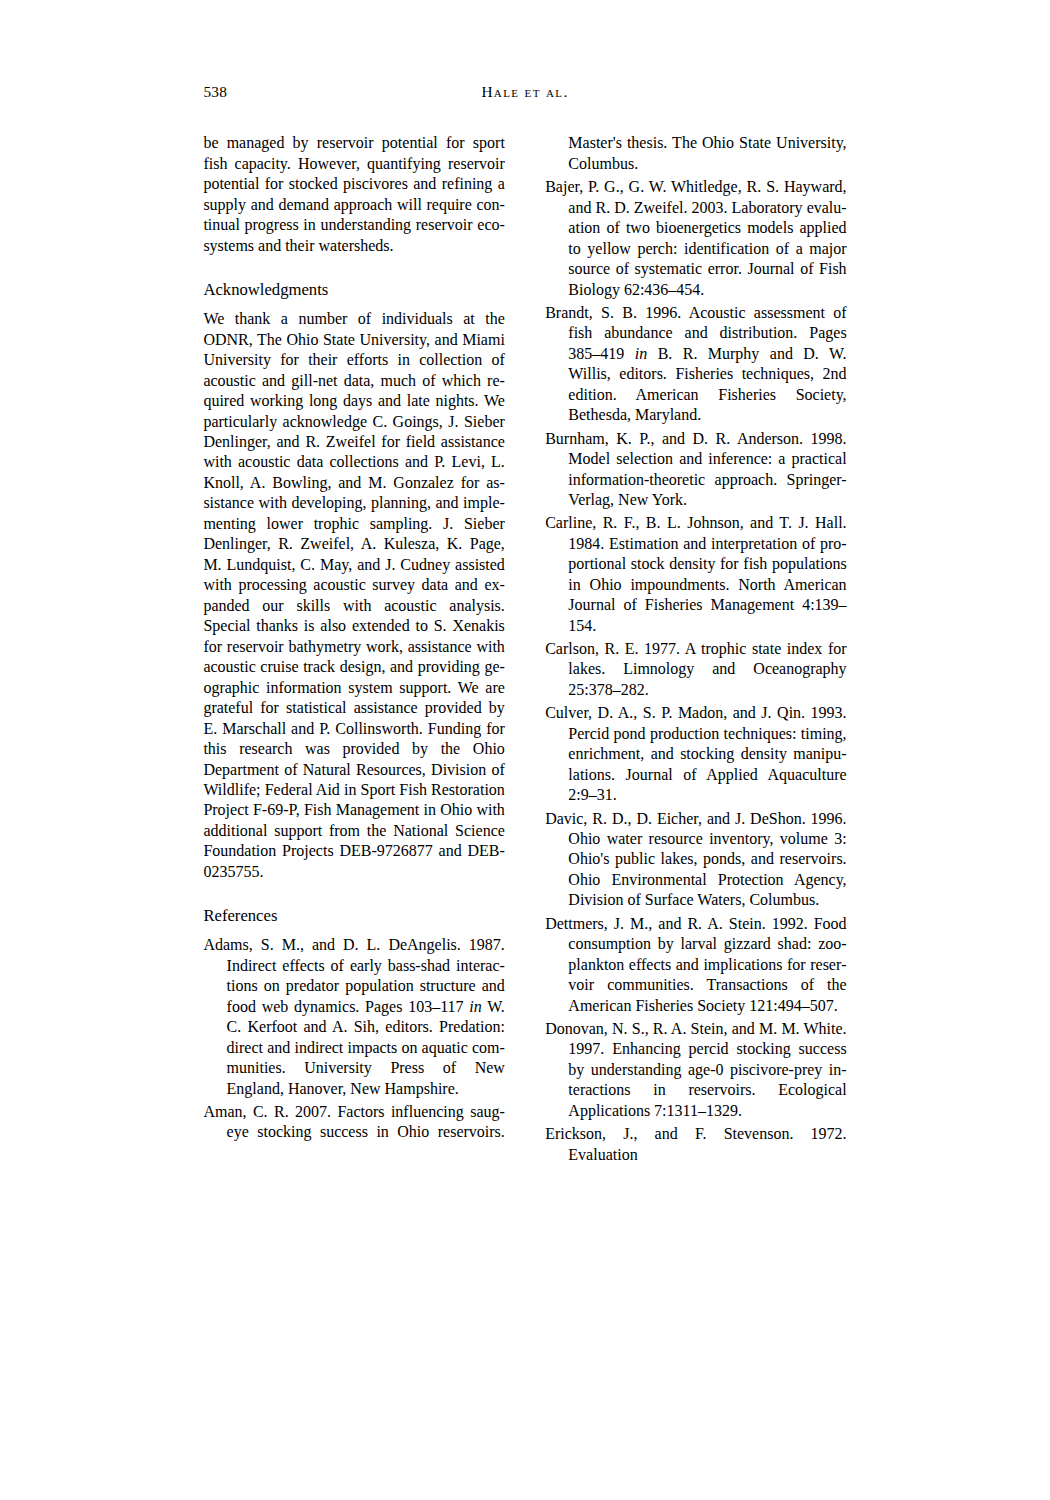538
Hale et al.
be managed by reservoir potential for sport fish capacity. However, quantifying reservoir potential for stocked piscivores and refining a supply and demand approach will require continual progress in understanding reservoir ecosystems and their watersheds.
Acknowledgments
We thank a number of individuals at the ODNR, The Ohio State University, and Miami University for their efforts in collection of acoustic and gill-net data, much of which required working long days and late nights. We particularly acknowledge C. Goings, J. Sieber Denlinger, and R. Zweifel for field assistance with acoustic data collections and P. Levi, L. Knoll, A. Bowling, and M. Gonzalez for assistance with developing, planning, and implementing lower trophic sampling. J. Sieber Denlinger, R. Zweifel, A. Kulesza, K. Page, M. Lundquist, C. May, and J. Cudney assisted with processing acoustic survey data and expanded our skills with acoustic analysis. Special thanks is also extended to S. Xenakis for reservoir bathymetry work, assistance with acoustic cruise track design, and providing geographic information system support. We are grateful for statistical assistance provided by E. Marschall and P. Collinsworth. Funding for this research was provided by the Ohio Department of Natural Resources, Division of Wildlife; Federal Aid in Sport Fish Restoration Project F-69-P, Fish Management in Ohio with additional support from the National Science Foundation Projects DEB-9726877 and DEB-0235755.
References
Adams, S. M., and D. L. DeAngelis. 1987. Indirect effects of early bass-shad interactions on predator population structure and food web dynamics. Pages 103–117 in W. C. Kerfoot and A. Sih, editors. Predation: direct and indirect impacts on aquatic communities. University Press of New England, Hanover, New Hampshire.
Aman, C. R. 2007. Factors influencing saugeye stocking success in Ohio reservoirs. Master's thesis. The Ohio State University, Columbus.
Bajer, P. G., G. W. Whitledge, R. S. Hayward, and R. D. Zweifel. 2003. Laboratory evaluation of two bioenergetics models applied to yellow perch: identification of a major source of systematic error. Journal of Fish Biology 62:436–454.
Brandt, S. B. 1996. Acoustic assessment of fish abundance and distribution. Pages 385–419 in B. R. Murphy and D. W. Willis, editors. Fisheries techniques, 2nd edition. American Fisheries Society, Bethesda, Maryland.
Burnham, K. P., and D. R. Anderson. 1998. Model selection and inference: a practical information-theoretic approach. Springer-Verlag, New York.
Carline, R. F., B. L. Johnson, and T. J. Hall. 1984. Estimation and interpretation of proportional stock density for fish populations in Ohio impoundments. North American Journal of Fisheries Management 4:139–154.
Carlson, R. E. 1977. A trophic state index for lakes. Limnology and Oceanography 25:378–282.
Culver, D. A., S. P. Madon, and J. Qin. 1993. Percid pond production techniques: timing, enrichment, and stocking density manipulations. Journal of Applied Aquaculture 2:9–31.
Davic, R. D., D. Eicher, and J. DeShon. 1996. Ohio water resource inventory, volume 3: Ohio's public lakes, ponds, and reservoirs. Ohio Environmental Protection Agency, Division of Surface Waters, Columbus.
Dettmers, J. M., and R. A. Stein. 1992. Food consumption by larval gizzard shad: zooplankton effects and implications for reservoir communities. Transactions of the American Fisheries Society 121:494–507.
Donovan, N. S., R. A. Stein, and M. M. White. 1997. Enhancing percid stocking success by understanding age-0 piscivore-prey interactions in reservoirs. Ecological Applications 7:1311–1329.
Erickson, J., and F. Stevenson. 1972. Evaluation